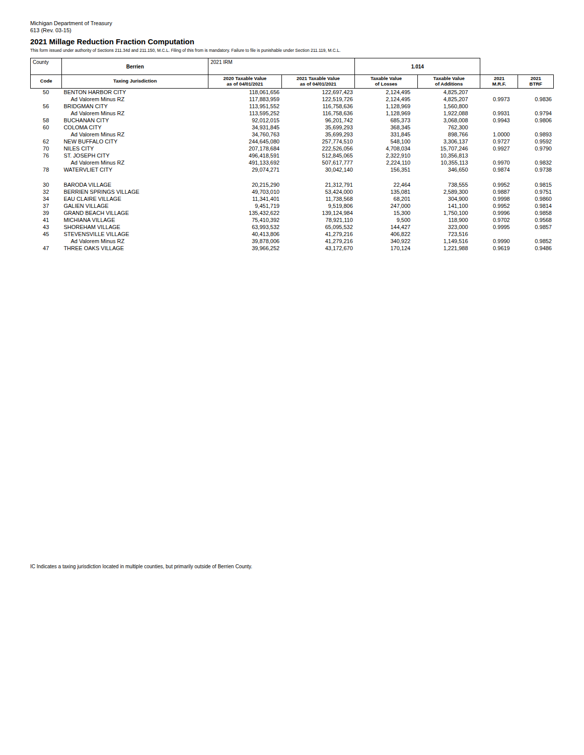Michigan Department of Treasury
613 (Rev. 03-15)
2021 Millage Reduction Fraction Computation
This form issued under authority of Sections 211.34d and 211.150, M.C.L. Filing of this from is mandatory. Failure to file is punishable under Section 211.119, M.C.L.
| County | Berrien | 2021 IRM | 1.014 | | |
| Code | Taxing Jurisdiction | 2020 Taxable Value as of 04/01/2021 | 2021 Taxable Value as of 04/01/2021 | Taxable Value of Losses | Taxable Value of Additions | 2021 M.R.F. | 2021 BTRF |
| 50 | BENTON HARBOR CITY | 118,061,656 | 122,697,423 | 2,124,495 | 4,825,207 | | |
| | Ad Valorem Minus RZ | 117,883,959 | 122,519,726 | 2,124,495 | 4,825,207 | 0.9973 | 0.9836 |
| 56 | BRIDGMAN CITY | 113,951,552 | 116,758,636 | 1,128,969 | 1,560,800 | | |
| | Ad Valorem Minus RZ | 113,595,252 | 116,758,636 | 1,128,969 | 1,922,088 | 0.9931 | 0.9794 |
| 58 | BUCHANAN CITY | 92,012,015 | 96,201,742 | 685,373 | 3,068,008 | 0.9943 | 0.9806 |
| 60 | COLOMA CITY | 34,931,845 | 35,699,293 | 368,345 | 762,300 | | |
| | Ad Valorem Minus RZ | 34,760,763 | 35,699,293 | 331,845 | 898,766 | 1.0000 | 0.9893 |
| 62 | NEW BUFFALO CITY | 244,645,080 | 257,774,510 | 548,100 | 3,306,137 | 0.9727 | 0.9592 |
| 70 | NILES CITY | 207,178,684 | 222,526,056 | 4,708,034 | 15,707,246 | 0.9927 | 0.9790 |
| 76 | ST. JOSEPH CITY | 496,418,591 | 512,845,065 | 2,322,910 | 10,356,813 | | |
| | Ad Valorem Minus RZ | 491,133,692 | 507,617,777 | 2,224,110 | 10,355,113 | 0.9970 | 0.9832 |
| 78 | WATERVLIET CITY | 29,074,271 | 30,042,140 | 156,351 | 346,650 | 0.9874 | 0.9738 |
| 30 | BARODA VILLAGE | 20,215,290 | 21,312,791 | 22,464 | 738,555 | 0.9952 | 0.9815 |
| 32 | BERRIEN SPRINGS VILLAGE | 49,703,010 | 53,424,000 | 135,081 | 2,589,300 | 0.9887 | 0.9751 |
| 34 | EAU CLAIRE VILLAGE | 11,341,401 | 11,738,568 | 68,201 | 304,900 | 0.9998 | 0.9860 |
| 37 | GALIEN VILLAGE | 9,451,719 | 9,519,806 | 247,000 | 141,100 | 0.9952 | 0.9814 |
| 39 | GRAND BEACH VILLAGE | 135,432,622 | 139,124,984 | 15,300 | 1,750,100 | 0.9996 | 0.9858 |
| 41 | MICHIANA VILLAGE | 75,410,392 | 78,921,110 | 9,500 | 118,900 | 0.9702 | 0.9568 |
| 43 | SHOREHAM VILLAGE | 63,993,532 | 65,095,532 | 144,427 | 323,000 | 0.9995 | 0.9857 |
| 45 | STEVENSVILLE VILLAGE | 40,413,806 | 41,279,216 | 406,822 | 723,516 | | |
| | Ad Valorem Minus RZ | 39,878,006 | 41,279,216 | 340,922 | 1,149,516 | 0.9990 | 0.9852 |
| 47 | THREE OAKS VILLAGE | 39,966,252 | 43,172,670 | 170,124 | 1,221,988 | 0.9619 | 0.9486 |
IC Indicates a taxing jurisdiction located in multiple counties, but primarily outside of Berrien County.